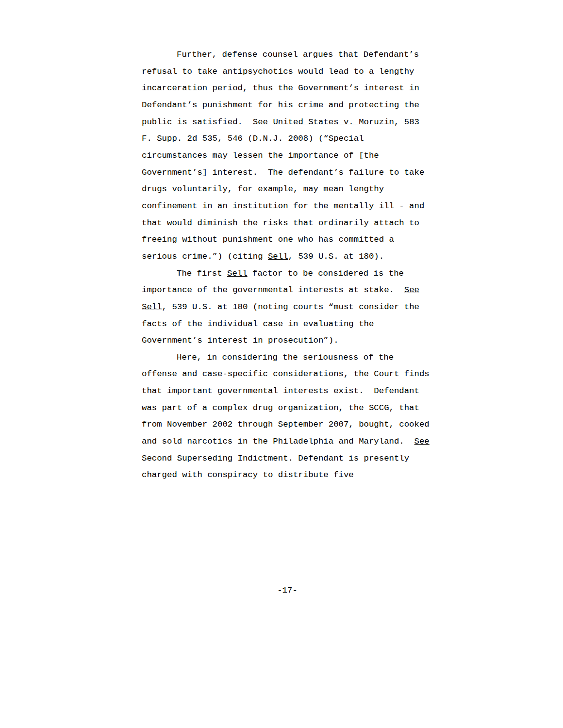Further, defense counsel argues that Defendant’s refusal to take antipsychotics would lead to a lengthy incarceration period, thus the Government’s interest in Defendant’s punishment for his crime and protecting the public is satisfied. See United States v. Moruzin, 583 F. Supp. 2d 535, 546 (D.N.J. 2008) (“Special circumstances may lessen the importance of [the Government’s] interest. The defendant’s failure to take drugs voluntarily, for example, may mean lengthy confinement in an institution for the mentally ill - and that would diminish the risks that ordinarily attach to freeing without punishment one who has committed a serious crime.”) (citing Sell, 539 U.S. at 180).
The first Sell factor to be considered is the importance of the governmental interests at stake. See Sell, 539 U.S. at 180 (noting courts “must consider the facts of the individual case in evaluating the Government’s interest in prosecution”).
Here, in considering the seriousness of the offense and case-specific considerations, the Court finds that important governmental interests exist. Defendant was part of a complex drug organization, the SCCG, that from November 2002 through September 2007, bought, cooked and sold narcotics in the Philadelphia and Maryland. See Second Superseding Indictment. Defendant is presently charged with conspiracy to distribute five
-17-